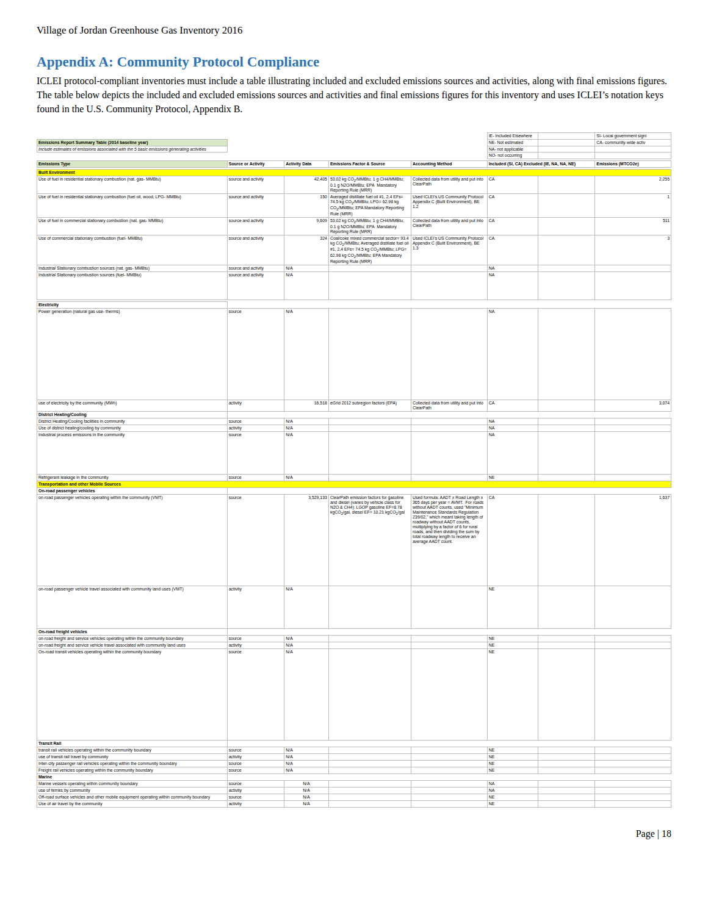Village of Jordan Greenhouse Gas Inventory 2016
Appendix A: Community Protocol Compliance
ICLEI protocol‑compliant inventories must include a table illustrating included and excluded emissions sources and activities, along with final emissions figures. The table below depicts the included and excluded emissions sources and activities and final emissions figures for this inventory and uses ICLEI’s notation keys found in the U.S. Community Protocol, Appendix B.
| | | | | | IE- Included Elsewhere | | SI- Local government signi |
| Emissions Report Summary Table (2014 baseline year) | | | | | NE- Not estimated | | CA- community-wide activ |
| Include estimates of emissions associated with the 5 basic emissions generating activities | | | | | NA- not applicable | | |
| | | | | | NO- not occurring | | |
| Emissions Type | Source or Activity | Activity Data | Emissions Factor & Source | Accounting Method | Included (SI, CA) Excluded (IE, NA, NA, NE) | Emissions (MTCO2e) |
| Built Environment |
| Use of fuel in residential stationary combustion (nat. gas- MMBtu) | source and activity | 42,405 | 53.02 kg CO 2 /MMBtu; 1 g CH4/MMBtu; 0.1 g N2O/MMBtu; EPA Mandatory Reporting Rule (MRR) | Collected data from utility and put into ClearPath | CA | | 2,255 |
| Use of fuel in residential stationary combustion (fuel oil, wood, LPG- MMBtu) | source and activity | 150 | Averaged distillate fuel oil #1, 2,4 EFs= 74.5 kg CO 2 /MMBtu; LPG= 62.98 kg CO 2 /MMBtu; EPA Mandatory Reporting Rule (MRR) | Used ICLEI's US Community Protocol Appendix C (Built Environment), BE 1.2 | CA | | 1 |
| Use of fuel in commercial stationary combustion (nat. gas- MMBtu) | source and activity | 9,609 | 53.02 kg CO 2 /MMBtu; 1 g CH4/MMBtu; 0.1 g N2O/MMBtu; EPA Mandatory Reporting Rule (MRR) | Collected data from utility and put into ClearPath | CA | | 511 |
| Use of commercial stationary combustion (fuel- MMBtu) | source and activity | 324 | Coal/coke mixed commercial sector= 93.4 kg CO 2 /MMBtu; Averaged distillate fuel oil #1, 2,4 EFs= 74.5 kg CO 2 /MMBtu; LPG= 62.98 kg CO 2 /MMBtu; EPA Mandatory Reporting Rule (MRR) | Used ICLEI's US Community Protocol Appendix C (Built Environment), BE 1.3 | CA | | 3 |
| Industrial Stationary combustion sources (nat. gas- MMBtu) | source and activity | N/A | | | NA | | |
| Industrial Stationary combustion sources (fuel- MMBtu) | source and activity | N/A | | | NA | | |
| Electricity | | | | | | | |
| Power generation (natural gas use- therms) | source | N/A | | | NA | | |
| use of electricity by the community (MWh) | activity | 16,518 | eGrid 2012 subregion factors (EPA) | Collected data from utility and put into ClearPath | CA | | 3,074 |
| District Heating/Cooling | | | | | | | |
| District Heating/Cooling facilities in community | source | N/A | | | NA | | |
| Use of district heating/cooling by community | activity | N/A | | | NA | | |
| Industrial process emissions in the community | source | N/A | | | NA | | |
| Refrigerant leakage in the community | source | N/A | | | NE | | |
| Transportation and other Mobile Sources |
| On-road passenger vehicles | | | | | | | |
| on-road passenger vehicles operating within the community (VMT) | source | 3,529,133 | ClearPath emission factors for gasoline and diesel (varies by vehicle class for N2O & CH4): LGOP gasoline EF=8.78 kgCO 2 /gal, diesel EF= 10.21 kgCO 2 /gal | Used formula: AADT x Road Length x 365 days per year = AVMT. For roads without AADT counts, used "Minimum Maintenance Standards Regulation 239/02," which meant taking length of roadway without AADT counts, multiplying by a factor of 6 for rural roads, and then dividing the sum by total roadway length to receive an average AADT count. | CA | | 1,637 |
| on-road passenger vehicle travel associated with community land uses (VMT) | activity | N/A | | | NE | | |
| On-road freight vehicles | | | | | | | |
| on-road freight and service vehicles operating within the community boundary | source | N/A | | | NE | | |
| on-road freight and service vehicle travel associated with community land uses | activity | N/A | | | NE | | |
| On-road transit vehicles operating within the community boundary | source | N/A | | | NE | | |
| Transit Rail | | | | | | | |
| transit rail vehicles operating within the community boundary | source | N/A | | | NE | | |
| use of transit rail travel by community | activity | N/A | | | NE | | |
| Inter-city passenger rail vehicles operating within the community boundary | source | N/A | | | NE | | |
| Freight rail vehicles operating within the community boundary | source | N/A | | | NE | | |
| Marine | | | | | | | |
| Marine vessels operating within community boundary | source | N/A | | | NA | | |
| use of ferries by community | activity | N/A | | | NA | | |
| Off-road surface vehicles and other mobile equipment operating within community boundary | source | N/A | | | NE | | |
| Use of air travel by the community | activity | N/A | | | NE | | |
Page | 18